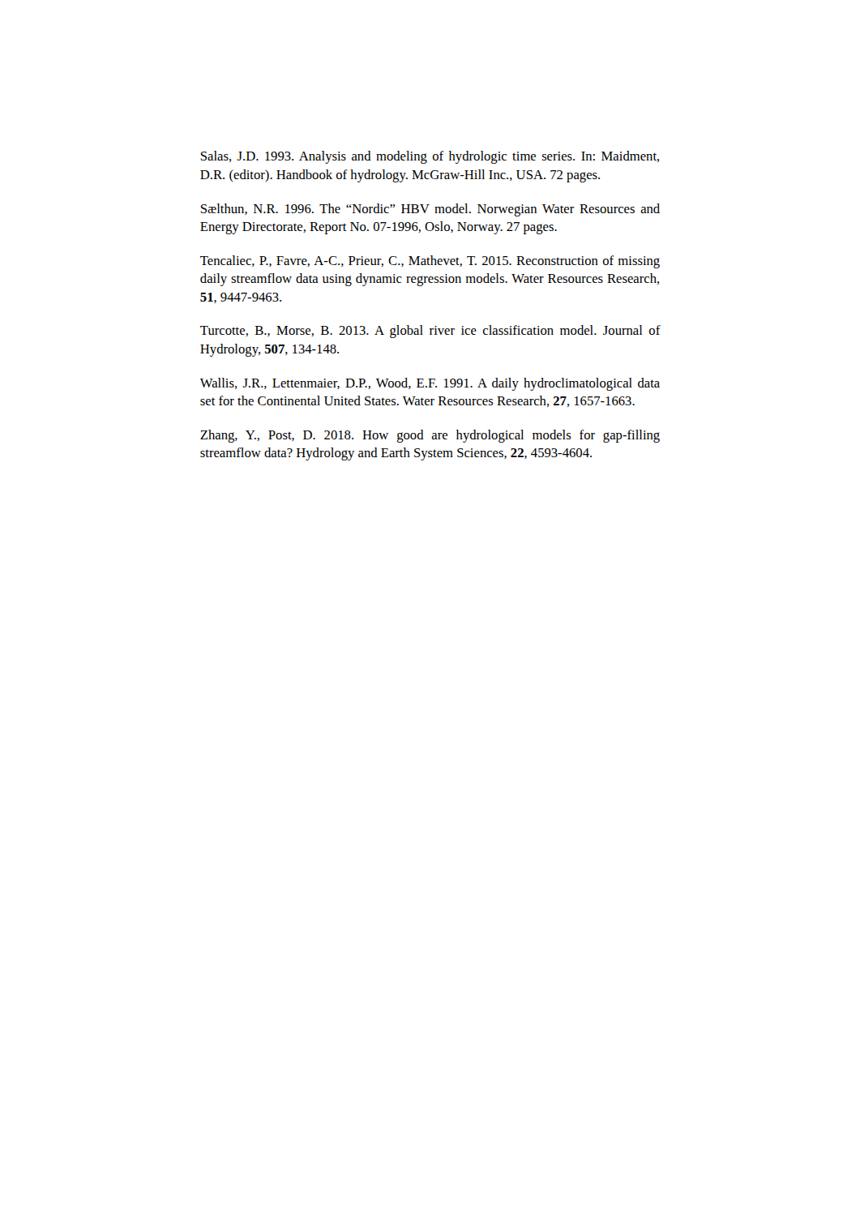Salas, J.D. 1993. Analysis and modeling of hydrologic time series. In: Maidment, D.R. (editor). Handbook of hydrology. McGraw-Hill Inc., USA. 72 pages.
Sælthun, N.R. 1996. The “Nordic” HBV model. Norwegian Water Resources and Energy Directorate, Report No. 07-1996, Oslo, Norway. 27 pages.
Tencaliec, P., Favre, A-C., Prieur, C., Mathevet, T. 2015. Reconstruction of missing daily streamflow data using dynamic regression models. Water Resources Research, 51, 9447-9463.
Turcotte, B., Morse, B. 2013. A global river ice classification model. Journal of Hydrology, 507, 134-148.
Wallis, J.R., Lettenmaier, D.P., Wood, E.F. 1991. A daily hydroclimatological data set for the Continental United States. Water Resources Research, 27, 1657-1663.
Zhang, Y., Post, D. 2018. How good are hydrological models for gap-filling streamflow data? Hydrology and Earth System Sciences, 22, 4593-4604.